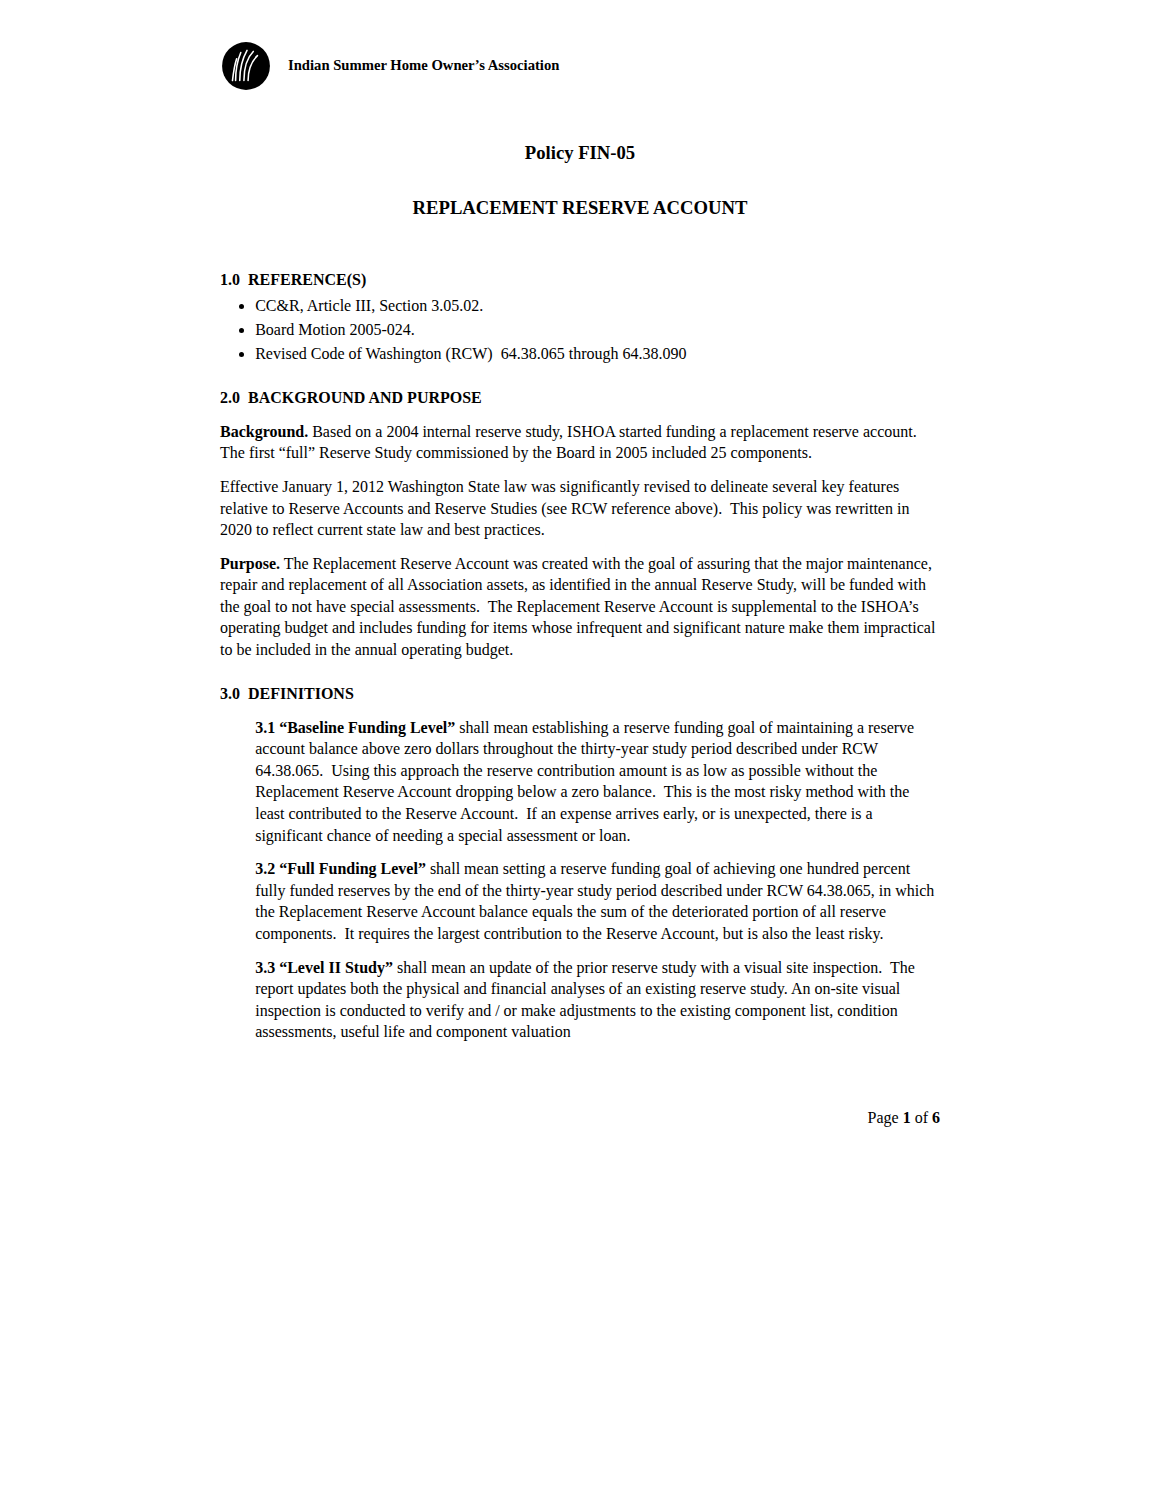Indian Summer Home Owner’s Association
Policy FIN-05
REPLACEMENT RESERVE ACCOUNT
1.0 REFERENCE(S)
CC&R, Article III, Section 3.05.02.
Board Motion 2005-024.
Revised Code of Washington (RCW) 64.38.065 through 64.38.090
2.0 BACKGROUND AND PURPOSE
Background. Based on a 2004 internal reserve study, ISHOA started funding a replacement reserve account. The first “full” Reserve Study commissioned by the Board in 2005 included 25 components.
Effective January 1, 2012 Washington State law was significantly revised to delineate several key features relative to Reserve Accounts and Reserve Studies (see RCW reference above). This policy was rewritten in 2020 to reflect current state law and best practices.
Purpose. The Replacement Reserve Account was created with the goal of assuring that the major maintenance, repair and replacement of all Association assets, as identified in the annual Reserve Study, will be funded with the goal to not have special assessments. The Replacement Reserve Account is supplemental to the ISHOA’s operating budget and includes funding for items whose infrequent and significant nature make them impractical to be included in the annual operating budget.
3.0 DEFINITIONS
3.1 “Baseline Funding Level” shall mean establishing a reserve funding goal of maintaining a reserve account balance above zero dollars throughout the thirty-year study period described under RCW 64.38.065. Using this approach the reserve contribution amount is as low as possible without the Replacement Reserve Account dropping below a zero balance. This is the most risky method with the least contributed to the Reserve Account. If an expense arrives early, or is unexpected, there is a significant chance of needing a special assessment or loan.
3.2 “Full Funding Level” shall mean setting a reserve funding goal of achieving one hundred percent fully funded reserves by the end of the thirty-year study period described under RCW 64.38.065, in which the Replacement Reserve Account balance equals the sum of the deteriorated portion of all reserve components. It requires the largest contribution to the Reserve Account, but is also the least risky.
3.3 “Level II Study” shall mean an update of the prior reserve study with a visual site inspection. The report updates both the physical and financial analyses of an existing reserve study. An on-site visual inspection is conducted to verify and / or make adjustments to the existing component list, condition assessments, useful life and component valuation
Page 1 of 6